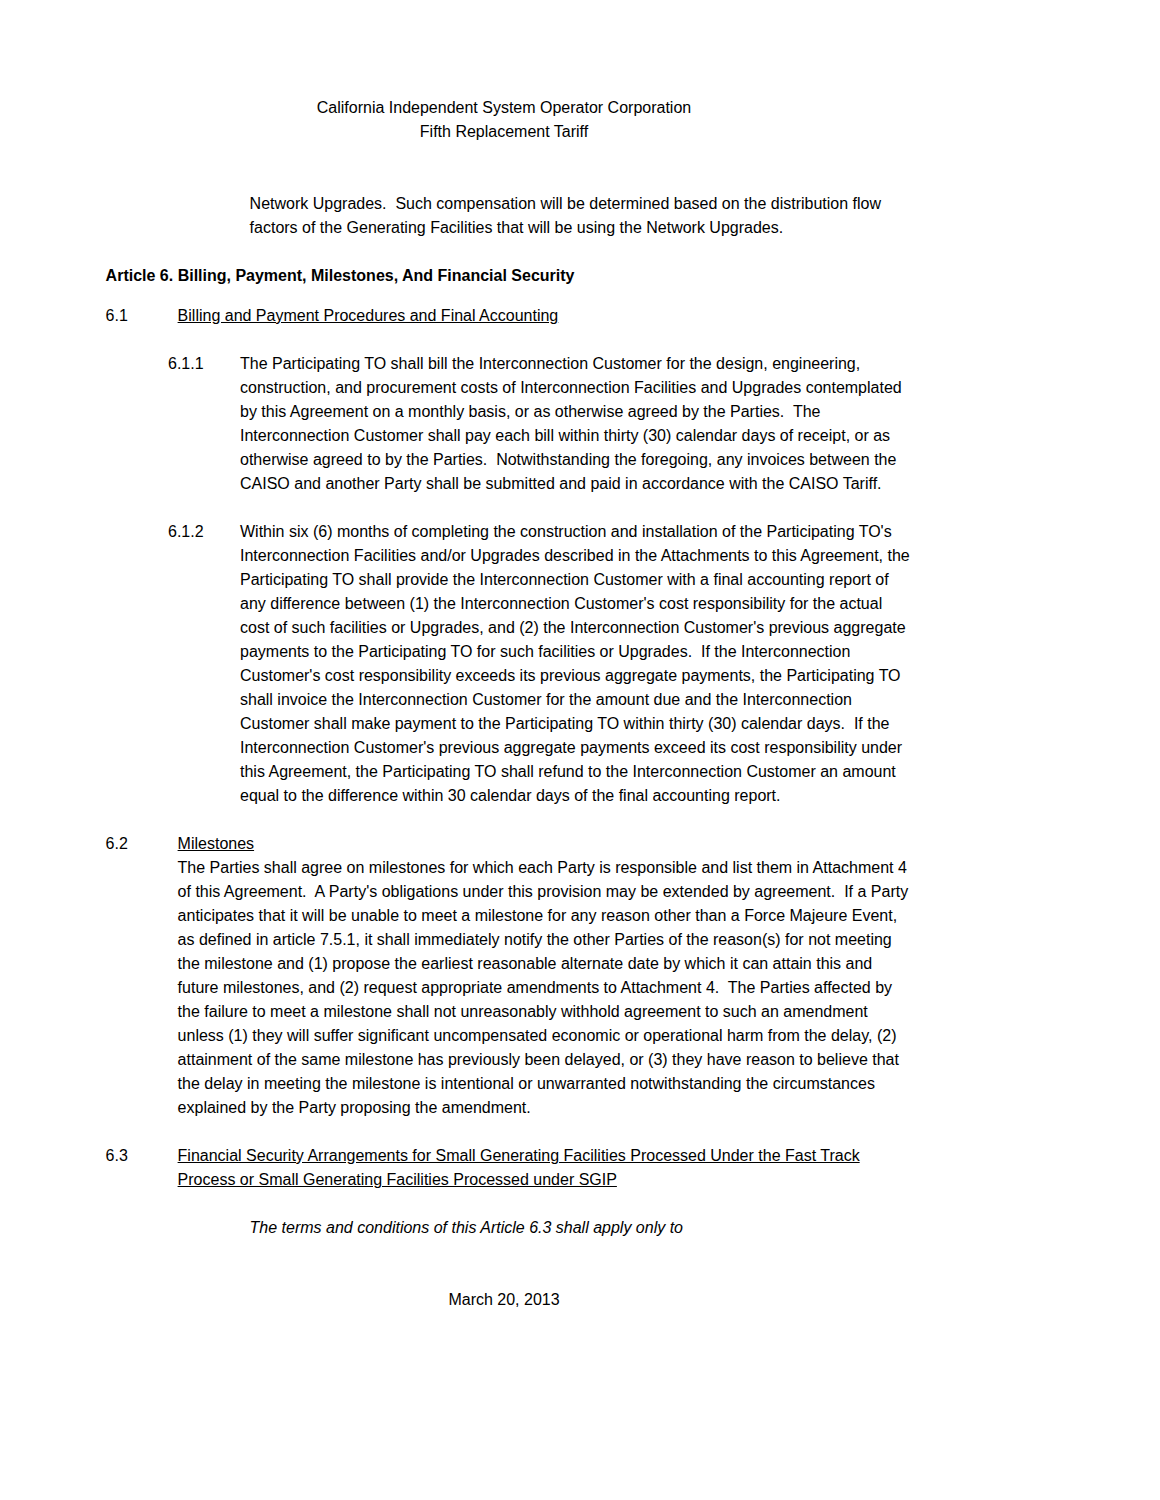California Independent System Operator Corporation
Fifth Replacement Tariff
Network Upgrades. Such compensation will be determined based on the distribution flow factors of the Generating Facilities that will be using the Network Upgrades.
Article 6. Billing, Payment, Milestones, And Financial Security
6.1
Billing and Payment Procedures and Final Accounting
6.1.1
The Participating TO shall bill the Interconnection Customer for the design, engineering, construction, and procurement costs of Interconnection Facilities and Upgrades contemplated by this Agreement on a monthly basis, or as otherwise agreed by the Parties. The Interconnection Customer shall pay each bill within thirty (30) calendar days of receipt, or as otherwise agreed to by the Parties. Notwithstanding the foregoing, any invoices between the CAISO and another Party shall be submitted and paid in accordance with the CAISO Tariff.
6.1.2
Within six (6) months of completing the construction and installation of the Participating TO's Interconnection Facilities and/or Upgrades described in the Attachments to this Agreement, the Participating TO shall provide the Interconnection Customer with a final accounting report of any difference between (1) the Interconnection Customer's cost responsibility for the actual cost of such facilities or Upgrades, and (2) the Interconnection Customer's previous aggregate payments to the Participating TO for such facilities or Upgrades. If the Interconnection Customer's cost responsibility exceeds its previous aggregate payments, the Participating TO shall invoice the Interconnection Customer for the amount due and the Interconnection Customer shall make payment to the Participating TO within thirty (30) calendar days. If the Interconnection Customer's previous aggregate payments exceed its cost responsibility under this Agreement, the Participating TO shall refund to the Interconnection Customer an amount equal to the difference within 30 calendar days of the final accounting report.
6.2
Milestones
The Parties shall agree on milestones for which each Party is responsible and list them in Attachment 4 of this Agreement. A Party's obligations under this provision may be extended by agreement. If a Party anticipates that it will be unable to meet a milestone for any reason other than a Force Majeure Event, as defined in article 7.5.1, it shall immediately notify the other Parties of the reason(s) for not meeting the milestone and (1) propose the earliest reasonable alternate date by which it can attain this and future milestones, and (2) request appropriate amendments to Attachment 4. The Parties affected by the failure to meet a milestone shall not unreasonably withhold agreement to such an amendment unless (1) they will suffer significant uncompensated economic or operational harm from the delay, (2) attainment of the same milestone has previously been delayed, or (3) they have reason to believe that the delay in meeting the milestone is intentional or unwarranted notwithstanding the circumstances explained by the Party proposing the amendment.
6.3
Financial Security Arrangements for Small Generating Facilities Processed Under the Fast Track Process or Small Generating Facilities Processed under SGIP
The terms and conditions of this Article 6.3 shall apply only to
March 20, 2013